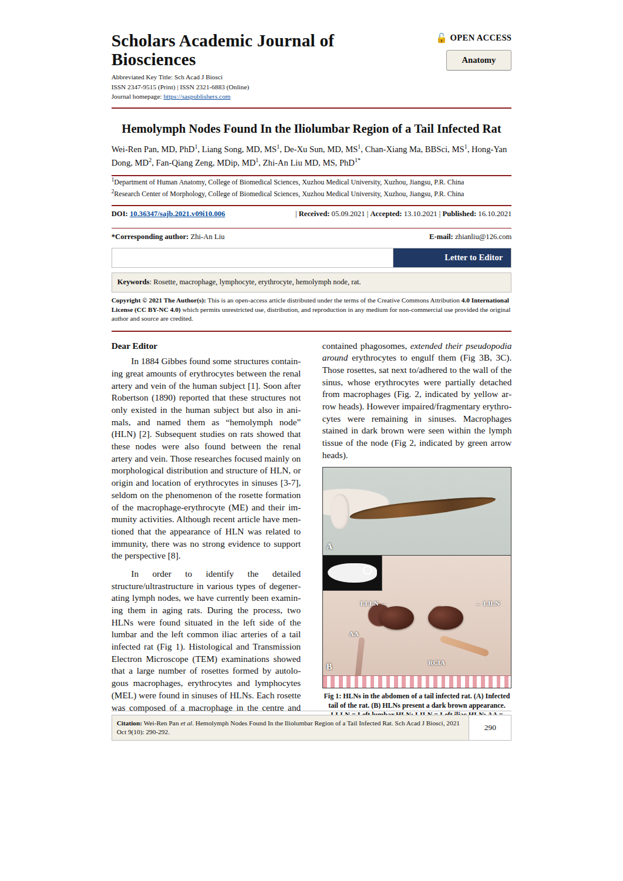Scholars Academic Journal of Biosciences
Abbreviated Key Title: Sch Acad J Biosci
ISSN 2347-9515 (Print) | ISSN 2321-6883 (Online)
Journal homepage: https://saspublishers.com
🔓OPEN ACCESS
Anatomy
Hemolymph Nodes Found In the Iliolumbar Region of a Tail Infected Rat
Wei-Ren Pan, MD, PhD1, Liang Song, MD, MS1, De-Xu Sun, MD, MS1, Chan-Xiang Ma, BBSci, MS1, Hong-Yan Dong, MD2, Fan-Qiang Zeng, MDip, MD1, Zhi-An Liu MD, MS, PhD1*
1Department of Human Anatomy, College of Biomedical Sciences, Xuzhou Medical University, Xuzhou, Jiangsu, P.R. China
2Research Center of Morphology, College of Biomedical Sciences, Xuzhou Medical University, Xuzhou, Jiangsu, P.R. China
DOI: 10.36347/sajb.2021.v09i10.006
| Received: 05.09.2021 | Accepted: 13.10.2021 | Published: 16.10.2021
*Corresponding author: Zhi-An Liu
E-mail: zhianliu@126.com
Letter to Editor
Keywords: Rosette, macrophage, lymphocyte, erythrocyte, hemolymph node, rat.
Copyright © 2021 The Author(s): This is an open-access article distributed under the terms of the Creative Commons Attribution 4.0 International License (CC BY-NC 4.0) which permits unrestricted use, distribution, and reproduction in any medium for non-commercial use provided the original author and source are credited.
Dear Editor
In 1884 Gibbes found some structures containing great amounts of erythrocytes between the renal artery and vein of the human subject [1]. Soon after Robertson (1890) reported that these structures not only existed in the human subject but also in animals, and named them as “hemolymph node” (HLN) [2]. Subsequent studies on rats showed that these nodes were also found between the renal artery and vein. Those researches focused mainly on morphological distribution and structure of HLN, or origin and location of erythrocytes in sinuses [3-7], seldom on the phenomenon of the rosette formation of the macrophage-erythrocyte (ME) and their immunity activities. Although recent article have mentioned that the appearance of HLN was related to immunity, there was no strong evidence to support the perspective [8].
In order to identify the detailed structure/ultrastructure in various types of degenerating lymph nodes, we have currently been examining them in aging rats. During the process, two HLNs were found situated in the left side of the lumbar and the left common iliac arteries of a tail infected rat (Fig 1). Histological and Transmission Electron Microscope (TEM) examinations showed that a large number of rosettes formed by autologous macrophages, erythrocytes and lymphocytes (MEL) were found in sinuses of HLNs. Each rosette was composed of a macrophage in the centre and surrounded by numerous erythrocytes and several lymphocytes (Figs 2 & 3). Macrophages, which contained phagosomes, extended their pseudopodia around erythrocytes to engulf them (Fig 3B, 3C). Those rosettes, sat next to/adhered to the wall of the sinus, whose erythrocytes were partially detached from macrophages (Fig. 2, indicated by yellow arrow heads). However impaired/fragmentary erythrocytes were remaining in sinuses. Macrophages stained in dark brown were seen within the lymph tissue of the node (Fig 2, indicated by green arrow heads).
A
LLLN →
← LILN
AA
RCIA
B
Fig 1: HLNs in the abdomen of a tail infected rat. (A) Infected tail of the rat. (B) HLNs present a dark brown appearance. LLLN = Left lumbar HLN; LILN = Left iliac HLN; AA = Abdominal aorta; RCIA = Right common iliac artery
Citation: Wei-Ren Pan et al. Hemolymph Nodes Found In the Iliolumbar Region of a Tail Infected Rat. Sch Acad J Biosci, 2021 Oct 9(10): 290-292.
290